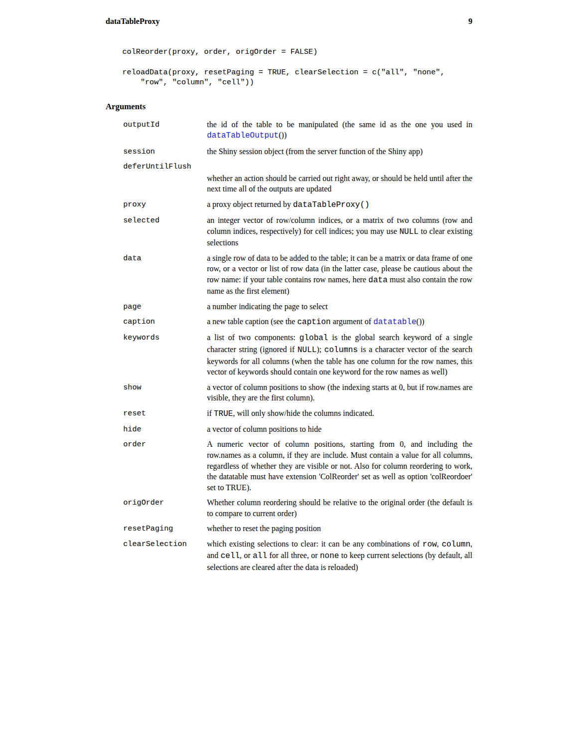dataTableProxy 9
colReorder(proxy, order, origOrder = FALSE)

reloadData(proxy, resetPaging = TRUE, clearSelection = c("all", "none",
    "row", "column", "cell"))
Arguments
outputId
the id of the table to be manipulated (the same id as the one you used in dataTableOutput())
session
the Shiny session object (from the server function of the Shiny app)
deferUntilFlush
whether an action should be carried out right away, or should be held until after the next time all of the outputs are updated
proxy
a proxy object returned by dataTableProxy()
selected
an integer vector of row/column indices, or a matrix of two columns (row and column indices, respectively) for cell indices; you may use NULL to clear existing selections
data
a single row of data to be added to the table; it can be a matrix or data frame of one row, or a vector or list of row data (in the latter case, please be cautious about the row name: if your table contains row names, here data must also contain the row name as the first element)
page
a number indicating the page to select
caption
a new table caption (see the caption argument of datatable())
keywords
a list of two components: global is the global search keyword of a single character string (ignored if NULL); columns is a character vector of the search keywords for all columns (when the table has one column for the row names, this vector of keywords should contain one keyword for the row names as well)
show
a vector of column positions to show (the indexing starts at 0, but if row.names are visible, they are the first column).
reset
if TRUE, will only show/hide the columns indicated.
hide
a vector of column positions to hide
order
A numeric vector of column positions, starting from 0, and including the row.names as a column, if they are include. Must contain a value for all columns, regardless of whether they are visible or not. Also for column reordering to work, the datatable must have extension 'ColReorder' set as well as option 'colReordoer' set to TRUE).
origOrder
Whether column reordering should be relative to the original order (the default is to compare to current order)
resetPaging
whether to reset the paging position
clearSelection
which existing selections to clear: it can be any combinations of row, column, and cell, or all for all three, or none to keep current selections (by default, all selections are cleared after the data is reloaded)